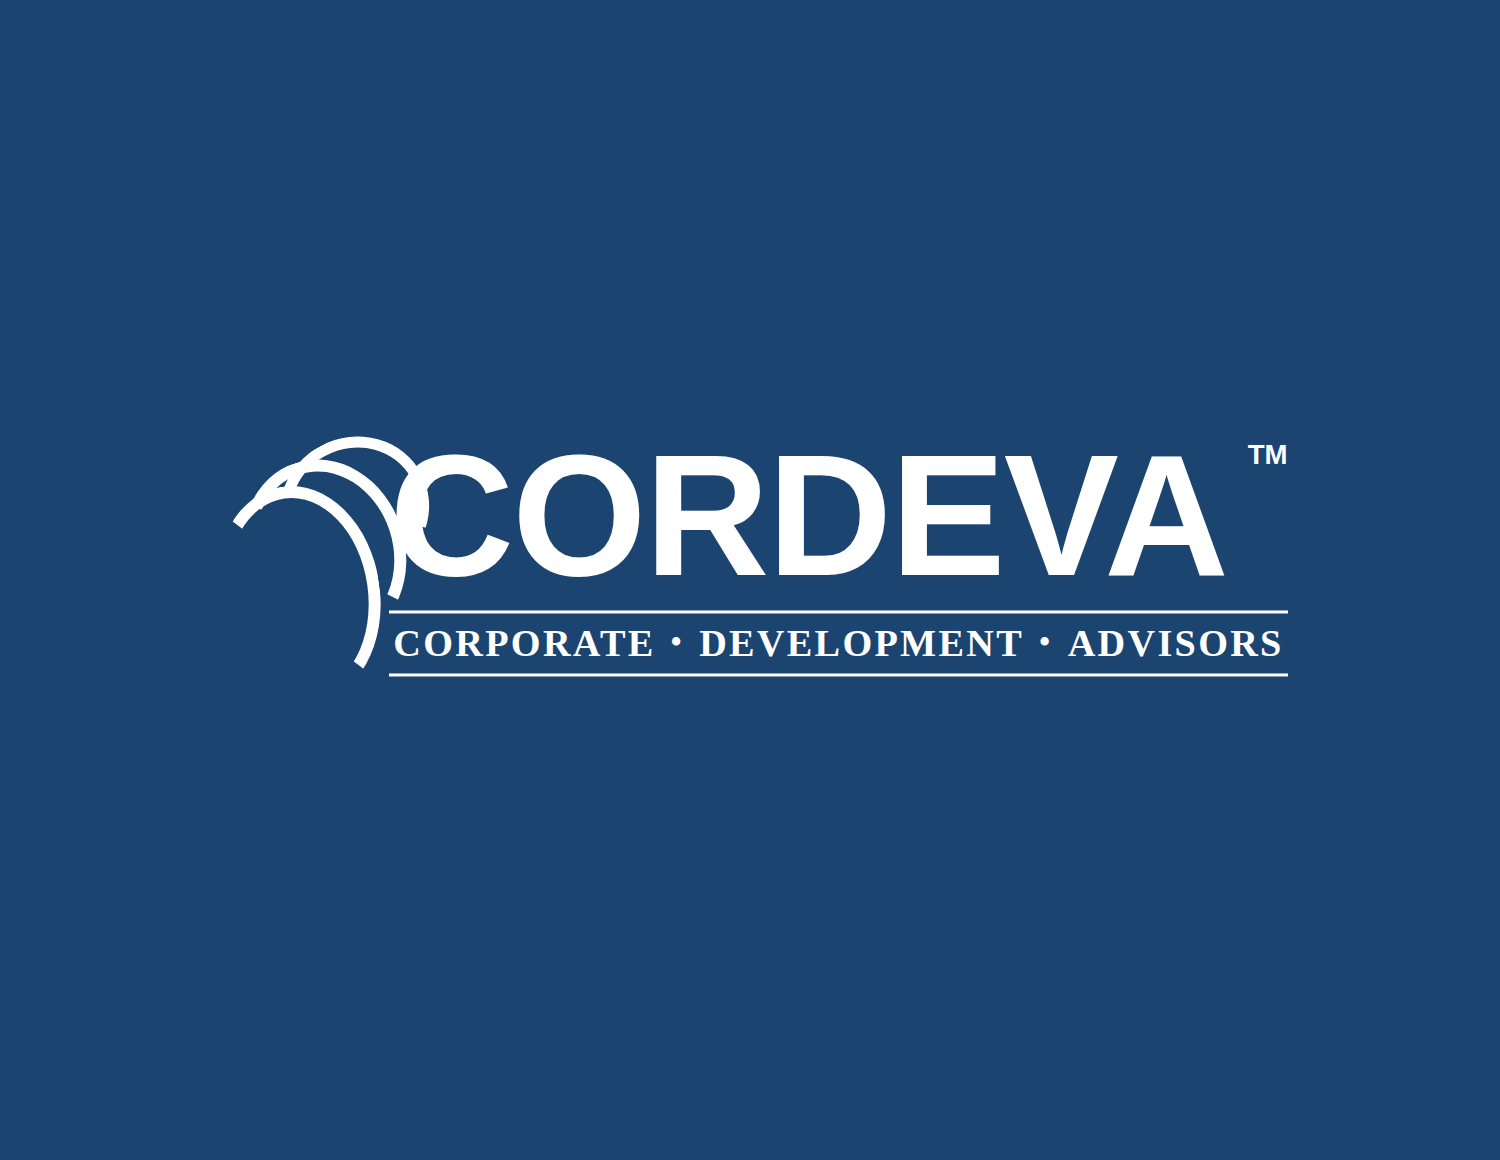CORDEVATM
CORPORATE•DEVELOPMENT•ADVISORS